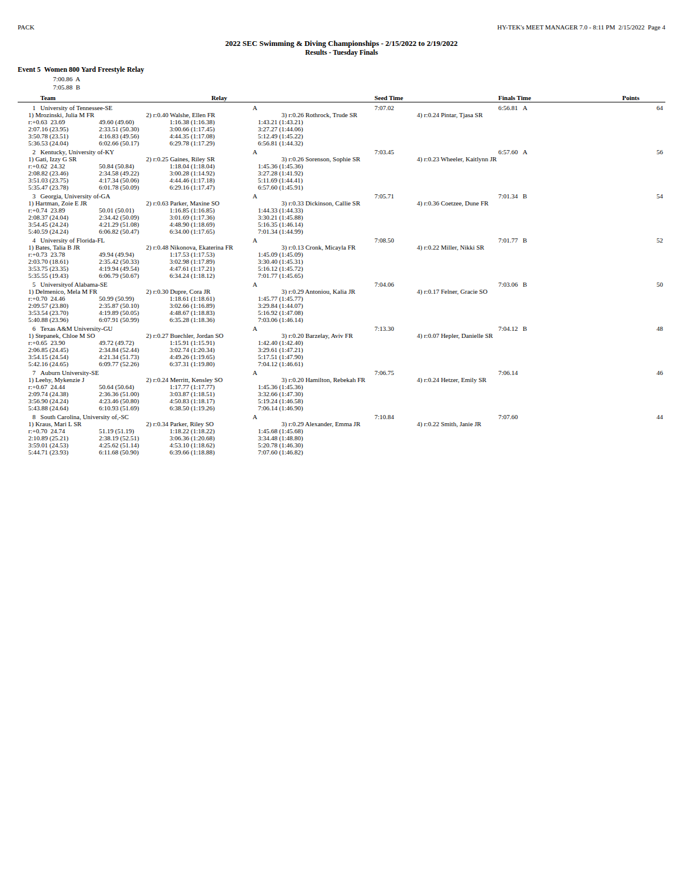PACK
HY-TEK's MEET MANAGER 7.0 - 8:11 PM 2/15/2022 Page 4
2022 SEC Swimming & Diving Championships - 2/15/2022 to 2/19/2022
Results - Tuesday Finals
Event 5 Women 800 Yard Freestyle Relay
7:00.86 A
7:05.88 B
| | Team | Relay | Seed Time | Finals Time | Points |
| --- | --- | --- | --- | --- | --- |
| 1 | University of Tennessee-SE | A | 7:07.02 | 6:56.81 A | 64 |
| 1) Mrozinski, Julia M FR 2) r:0.40 Walshe, Ellen FR 3) r:0.26 Rothrock, Trude SR 4) r:0.24 Pintar, Tjasa SR |
| r:+0.63 23.69 49.60 (49.60) 1:16.38 (1:16.38) 1:43.21 (1:43.21) 2:07.16 (23.95) 2:33.51 (50.30) 3:00.66 (1:17.45) 3:27.27 (1:44.06) 3:50.78 (23.51) 4:16.83 (49.56) 4:44.35 (1:17.08) 5:12.49 (1:45.22) 5:36.53 (24.04) 6:02.66 (50.17) 6:29.78 (1:17.29) 6:56.81 (1:44.32) |
| 2 | Kentucky, University of-KY | A | 7:03.45 | 6:57.60 A | 56 |
| 1) Gati, Izzy G SR 2) r:0.25 Gaines, Riley SR 3) r:0.26 Sorenson, Sophie SR 4) r:0.23 Wheeler, Kaitlynn JR |
| r:+0.62 24.32 50.84 (50.84) 1:18.04 (1:18.04) 1:45.36 (1:45.36) 2:08.82 (23.46) 2:34.58 (49.22) 3:00.28 (1:14.92) 3:27.28 (1:41.92) 3:51.03 (23.75) 4:17.34 (50.06) 4:44.46 (1:17.18) 5:11.69 (1:44.41) 5:35.47 (23.78) 6:01.78 (50.09) 6:29.16 (1:17.47) 6:57.60 (1:45.91) |
| 3 | Georgia, University of-GA | A | 7:05.71 | 7:01.34 B | 54 |
| 1) Hartman, Zoie E JR 2) r:0.63 Parker, Maxine SO 3) r:0.33 Dickinson, Callie SR 4) r:0.36 Coetzee, Dune FR |
| r:+0.74 23.89 50.01 (50.01) 1:16.85 (1:16.85) 1:44.33 (1:44.33) 2:08.37 (24.04) 2:34.42 (50.09) 3:01.69 (1:17.36) 3:30.21 (1:45.88) 3:54.45 (24.24) 4:21.29 (51.08) 4:48.90 (1:18.69) 5:16.35 (1:46.14) 5:40.59 (24.24) 6:06.82 (50.47) 6:34.00 (1:17.65) 7:01.34 (1:44.99) |
| 4 | University of Florida-FL | A | 7:08.50 | 7:01.77 B | 52 |
| 1) Bates, Talia B JR 2) r:0.48 Nikonova, Ekaterina FR 3) r:0.13 Cronk, Micayla FR 4) r:0.22 Miller, Nikki SR |
| r:+0.73 23.78 49.94 (49.94) 1:17.53 (1:17.53) 1:45.09 (1:45.09) 2:03.70 (18.61) 2:35.42 (50.33) 3:02.98 (1:17.89) 3:30.40 (1:45.31) 3:53.75 (23.35) 4:19.94 (49.54) 4:47.61 (1:17.21) 5:16.12 (1:45.72) 5:35.55 (19.43) 6:06.79 (50.67) 6:34.24 (1:18.12) 7:01.77 (1:45.65) |
| 5 | Universityof Alabama-SE | A | 7:04.06 | 7:03.06 B | 50 |
| 1) Delmenico, Mela M FR 2) r:0.30 Dupre, Cora JR 3) r:0.29 Antoniou, Kalia JR 4) r:0.17 Felner, Gracie SO |
| r:+0.70 24.46 50.99 (50.99) 1:18.61 (1:18.61) 1:45.77 (1:45.77) 2:09.57 (23.80) 2:35.87 (50.10) 3:02.66 (1:16.89) 3:29.84 (1:44.07) 3:53.54 (23.70) 4:19.89 (50.05) 4:48.67 (1:18.83) 5:16.92 (1:47.08) 5:40.88 (23.96) 6:07.91 (50.99) 6:35.28 (1:18.36) 7:03.06 (1:46.14) |
| 6 | Texas A&M University-GU | A | 7:13.30 | 7:04.12 B | 48 |
| 1) Stepanek, Chloe M SO 2) r:0.27 Buechler, Jordan SO 3) r:0.20 Barzelay, Aviv FR 4) r:0.07 Hepler, Danielle SR |
| r:+0.65 23.90 49.72 (49.72) 1:15.91 (1:15.91) 1:42.40 (1:42.40) 2:06.85 (24.45) 2:34.84 (52.44) 3:02.74 (1:20.34) 3:29.61 (1:47.21) 3:54.15 (24.54) 4:21.34 (51.73) 4:49.26 (1:19.65) 5:17.51 (1:47.90) 5:42.16 (24.65) 6:09.77 (52.26) 6:37.31 (1:19.80) 7:04.12 (1:46.61) |
| 7 | Auburn University-SE | A | 7:06.75 | 7:06.14 | 46 |
| 1) Leehy, Mykenzie J 2) r:0.24 Merritt, Kensley SO 3) r:0.20 Hamilton, Rebekah FR 4) r:0.24 Hetzer, Emily SR |
| r:+0.67 24.44 50.64 (50.64) 1:17.77 (1:17.77) 1:45.36 (1:45.36) 2:09.74 (24.38) 2:36.36 (51.00) 3:03.87 (1:18.51) 3:32.66 (1:47.30) 3:56.90 (24.24) 4:23.46 (50.80) 4:50.83 (1:18.17) 5:19.24 (1:46.58) 5:43.88 (24.64) 6:10.93 (51.69) 6:38.50 (1:19.26) 7:06.14 (1:46.90) |
| 8 | South Carolina, University of,-SC | A | 7:10.84 | 7:07.60 | 44 |
| 1) Kraus, Mari L SR 2) r:0.34 Parker, Riley SO 3) r:0.29 Alexander, Emma JR 4) r:0.22 Smith, Janie JR |
| r:+0.70 24.74 51.19 (51.19) 1:18.22 (1:18.22) 1:45.68 (1:45.68) 2:10.89 (25.21) 2:38.19 (52.51) 3:06.36 (1:20.68) 3:34.48 (1:48.80) 3:59.01 (24.53) 4:25.62 (51.14) 4:53.10 (1:18.62) 5:20.78 (1:46.30) 5:44.71 (23.93) 6:11.68 (50.90) 6:39.66 (1:18.88) 7:07.60 (1:46.82) |